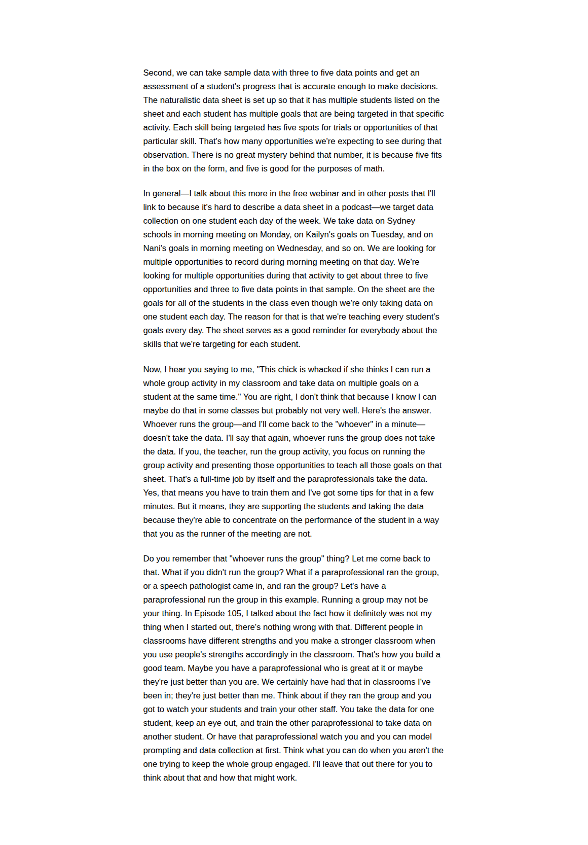Second, we can take sample data with three to five data points and get an assessment of a student's progress that is accurate enough to make decisions. The naturalistic data sheet is set up so that it has multiple students listed on the sheet and each student has multiple goals that are being targeted in that specific activity. Each skill being targeted has five spots for trials or opportunities of that particular skill. That's how many opportunities we're expecting to see during that observation. There is no great mystery behind that number, it is because five fits in the box on the form, and five is good for the purposes of math.
In general—I talk about this more in the free webinar and in other posts that I'll link to because it's hard to describe a data sheet in a podcast—we target data collection on one student each day of the week. We take data on Sydney schools in morning meeting on Monday, on Kailyn's goals on Tuesday, and on Nani's goals in morning meeting on Wednesday, and so on. We are looking for multiple opportunities to record during morning meeting on that day. We're looking for multiple opportunities during that activity to get about three to five opportunities and three to five data points in that sample. On the sheet are the goals for all of the students in the class even though we're only taking data on one student each day. The reason for that is that we're teaching every student's goals every day. The sheet serves as a good reminder for everybody about the skills that we're targeting for each student.
Now, I hear you saying to me, "This chick is whacked if she thinks I can run a whole group activity in my classroom and take data on multiple goals on a student at the same time." You are right, I don't think that because I know I can maybe do that in some classes but probably not very well. Here's the answer. Whoever runs the group—and I'll come back to the "whoever" in a minute—doesn't take the data. I'll say that again, whoever runs the group does not take the data. If you, the teacher, run the group activity, you focus on running the group activity and presenting those opportunities to teach all those goals on that sheet. That's a full-time job by itself and the paraprofessionals take the data. Yes, that means you have to train them and I've got some tips for that in a few minutes. But it means, they are supporting the students and taking the data because they're able to concentrate on the performance of the student in a way that you as the runner of the meeting are not.
Do you remember that "whoever runs the group" thing? Let me come back to that. What if you didn't run the group? What if a paraprofessional ran the group, or a speech pathologist came in, and ran the group? Let's have a paraprofessional run the group in this example. Running a group may not be your thing. In Episode 105, I talked about the fact how it definitely was not my thing when I started out, there's nothing wrong with that. Different people in classrooms have different strengths and you make a stronger classroom when you use people's strengths accordingly in the classroom. That's how you build a good team. Maybe you have a paraprofessional who is great at it or maybe they're just better than you are. We certainly have had that in classrooms I've been in; they're just better than me. Think about if they ran the group and you got to watch your students and train your other staff. You take the data for one student, keep an eye out, and train the other paraprofessional to take data on another student. Or have that paraprofessional watch you and you can model prompting and data collection at first. Think what you can do when you aren't the one trying to keep the whole group engaged. I'll leave that out there for you to think about that and how that might work.